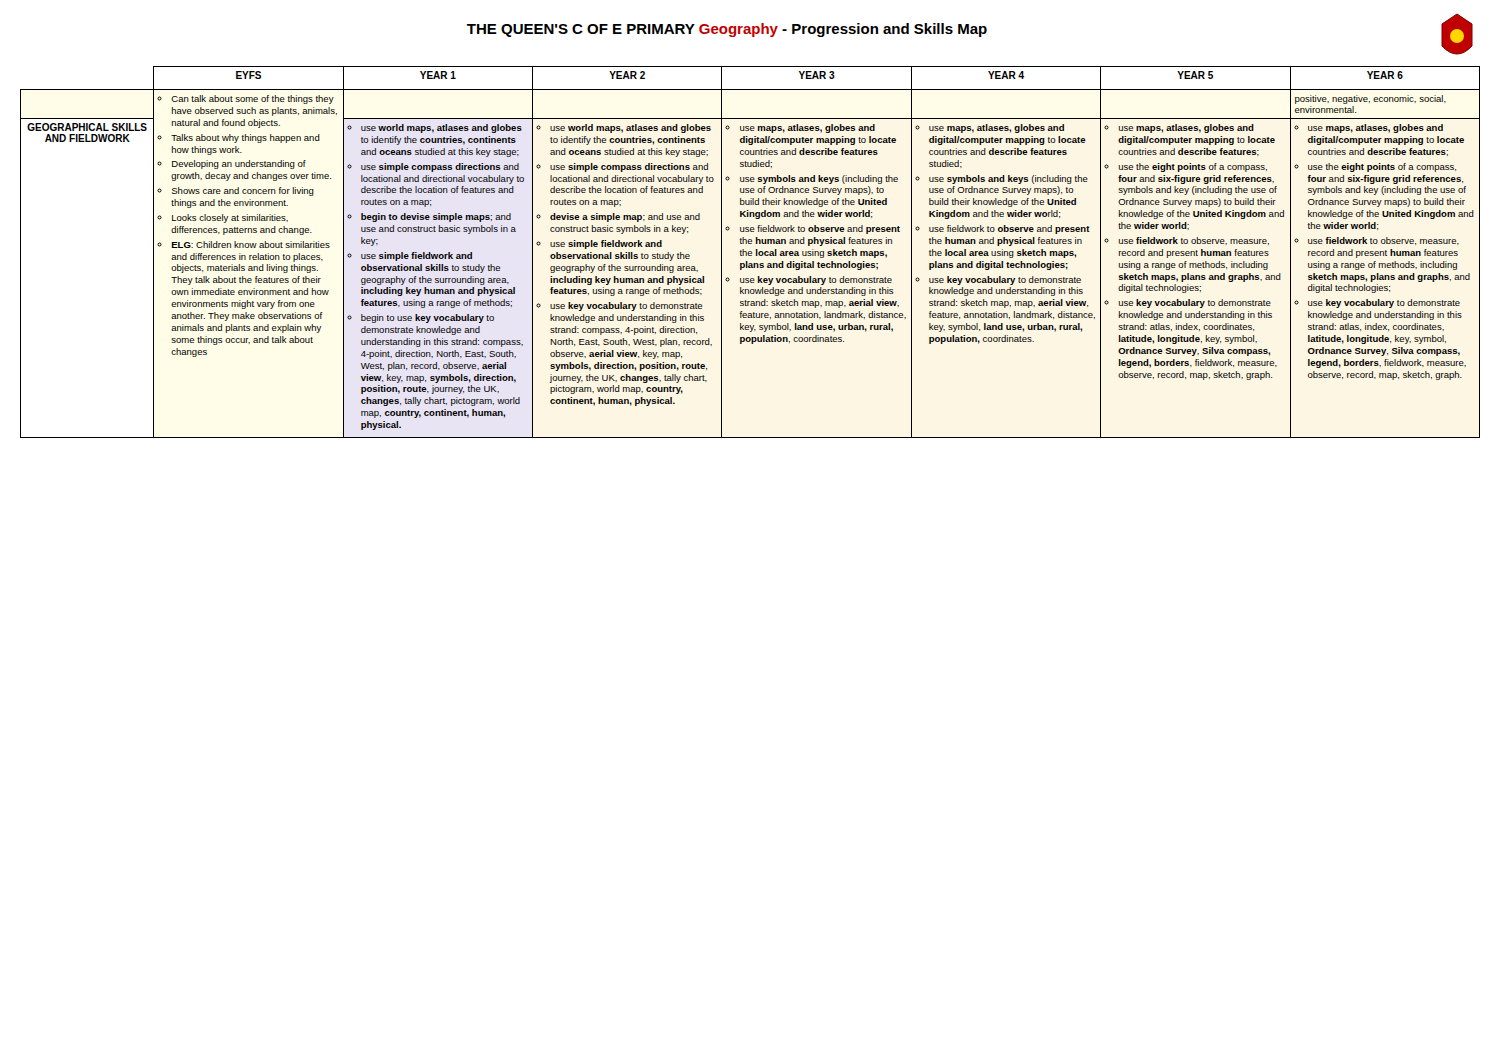THE QUEEN'S C OF E PRIMARY Geography - Progression and Skills Map
| | EYFS | YEAR 1 | YEAR 2 | YEAR 3 | YEAR 4 | YEAR 5 | YEAR 6 |
| --- | --- | --- | --- | --- | --- | --- | --- |
| | Can talk about some of the things they have observed such as plants, animals, natural and found objects. Talks about why things happen and how things work. Developing an understanding of growth, decay and changes over time. Shows care and concern for living things and the environment. Looks closely at similarities, differences, patterns and change. ELG : Children know about similarities and differences in relation to places, objects, materials and living things. They talk about the features of their own immediate environment and how environments might vary from one another. They make observations of animals and plants and explain why some things occur, and talk about changes | | | | | | positive, negative, economic, social, environmental. |
| GEOGRAPHICAL SKILLS AND FIELDWORK | use world maps, atlases and globes to identify the countries, continents and oceans studied at this key stage; use simple compass directions and locational and directional vocabulary to describe the location of features and routes on a map; begin to devise simple maps ; and use and construct basic symbols in a key; use simple fieldwork and observational skills to study the geography of the surrounding area, including key human and physical features , using a range of methods; begin to use key vocabulary to demonstrate knowledge and understanding in this strand: compass, 4-point, direction, North, East, South, West, plan, record, observe, aerial view , key, map, symbols, direction, position, route , journey, the UK, changes , tally chart, pictogram, world map, country, continent, human, physical. | use world maps, atlases and globes to identify the countries, continents and oceans studied at this key stage; use simple compass directions and locational and directional vocabulary to describe the location of features and routes on a map; devise a simple map ; and use and construct basic symbols in a key; use simple fieldwork and observational skills to study the geography of the surrounding area, including key human and physical features , using a range of methods; use key vocabulary to demonstrate knowledge and understanding in this strand: compass, 4-point, direction, North, East, South, West, plan, record, observe, aerial view , key, map, symbols, direction, position, route , journey, the UK, changes , tally chart, pictogram, world map, country, continent, human, physical. | use maps, atlases, globes and digital/computer mapping to locate countries and describe features studied; use symbols and keys (including the use of Ordnance Survey maps), to build their knowledge of the United Kingdom and the wider world ; use fieldwork to observe and present the human and physical features in the local area using sketch maps, plans and digital technologies; use key vocabulary to demonstrate knowledge and understanding in this strand: sketch map, map, aerial view , feature, annotation, landmark, distance, key, symbol, land use, urban, rural, population , coordinates. | use maps, atlases, globes and digital/computer mapping to locate countries and describe features studied; use symbols and keys (including the use of Ordnance Survey maps), to build their knowledge of the United Kingdom and the wider wo rld; use fieldwork to observe and present the human and physical features in the local area using sketch maps, plans and digital technologies; use key vocabulary to demonstrate knowledge and understanding in this strand: sketch map, map, aerial view , feature, annotation, landmark, distance, key, symbol, land use, urban, rural, population, coordinates. | use maps, atlases, globes and digital/computer mapping to locate countries and describe features ; use the eight points of a compass, four and six-figure grid references , symbols and key (including the use of Ordnance Survey maps) to build their knowledge of the United Kingdom and the wider world ; use fieldwork to observe, measure, record and present human features using a range of methods, including sketch maps, plans and graphs , and digital technologies; use key vocabulary to demonstrate knowledge and understanding in this strand: atlas, index, coordinates, latitude, longitude , key, symbol, Ordnance Survey , Silva compass, legend, borders , fieldwork, measure, observe, record, map, sketch, graph. | use maps, atlases, globes and digital/computer mapping to locate countries and describe features ; use the eight points of a compass, four and six-figure grid references , symbols and key (including the use of Ordnance Survey maps) to build their knowledge of the United Kingdom and the wider world ; use fieldwork to observe, measure, record and present human features using a range of methods, including sketch maps, plans and graphs , and digital technologies; use key vocabulary to demonstrate knowledge and understanding in this strand: atlas, index, coordinates, latitude, longitude , key, symbol, Ordnance Survey , Silva compass, legend, borders , fieldwork, measure, observe, record, map, sketch, graph. |